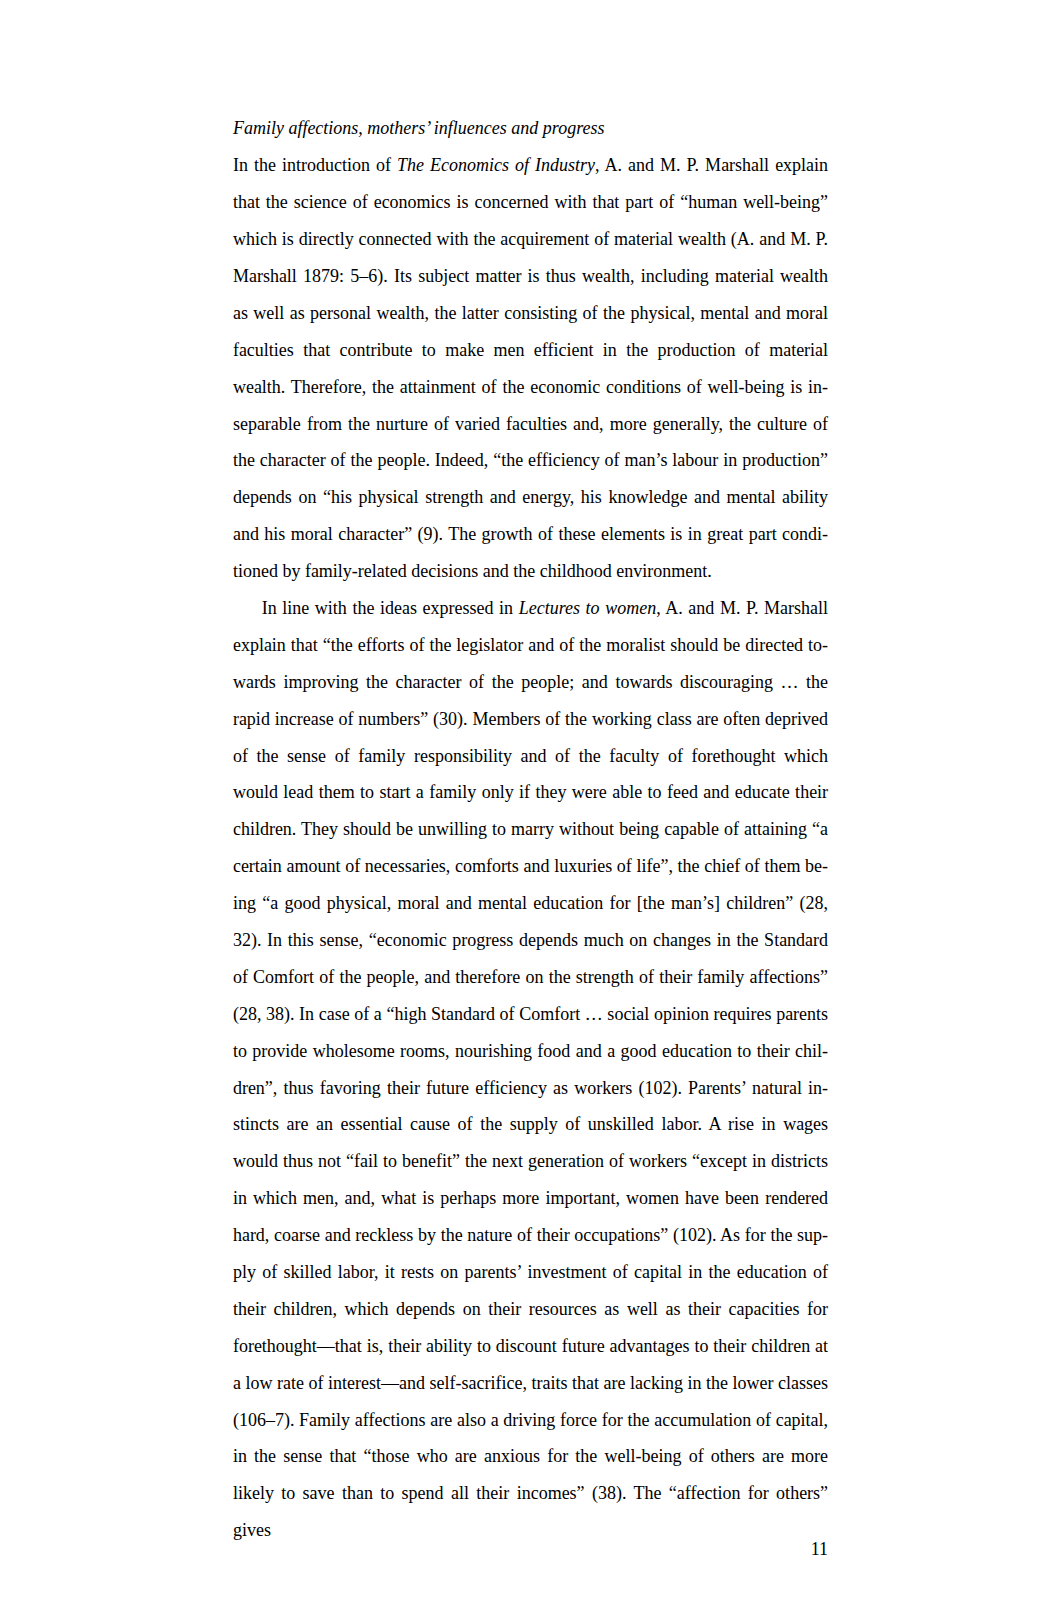Family affections, mothers’ influences and progress
In the introduction of The Economics of Industry, A. and M. P. Marshall explain that the science of economics is concerned with that part of “human well-being” which is directly connected with the acquirement of material wealth (A. and M. P. Marshall 1879: 5–6). Its subject matter is thus wealth, including material wealth as well as personal wealth, the latter consisting of the physical, mental and moral faculties that contribute to make men efficient in the production of material wealth. Therefore, the attainment of the economic conditions of well-being is inseparable from the nurture of varied faculties and, more generally, the culture of the character of the people. Indeed, “the efficiency of man’s labour in production” depends on “his physical strength and energy, his knowledge and mental ability and his moral character” (9). The growth of these elements is in great part conditioned by family-related decisions and the childhood environment.
In line with the ideas expressed in Lectures to women, A. and M. P. Marshall explain that “the efforts of the legislator and of the moralist should be directed towards improving the character of the people; and towards discouraging … the rapid increase of numbers” (30). Members of the working class are often deprived of the sense of family responsibility and of the faculty of forethought which would lead them to start a family only if they were able to feed and educate their children. They should be unwilling to marry without being capable of attaining “a certain amount of necessaries, comforts and luxuries of life”, the chief of them being “a good physical, moral and mental education for [the man’s] children” (28, 32). In this sense, “economic progress depends much on changes in the Standard of Comfort of the people, and therefore on the strength of their family affections” (28, 38). In case of a “high Standard of Comfort … social opinion requires parents to provide wholesome rooms, nourishing food and a good education to their children”, thus favoring their future efficiency as workers (102). Parents’ natural instincts are an essential cause of the supply of unskilled labor. A rise in wages would thus not “fail to benefit” the next generation of workers “except in districts in which men, and, what is perhaps more important, women have been rendered hard, coarse and reckless by the nature of their occupations” (102). As for the supply of skilled labor, it rests on parents’ investment of capital in the education of their children, which depends on their resources as well as their capacities for forethought—that is, their ability to discount future advantages to their children at a low rate of interest—and self-sacrifice, traits that are lacking in the lower classes (106–7). Family affections are also a driving force for the accumulation of capital, in the sense that “those who are anxious for the well-being of others are more likely to save than to spend all their incomes” (38). The “affection for others” gives
11